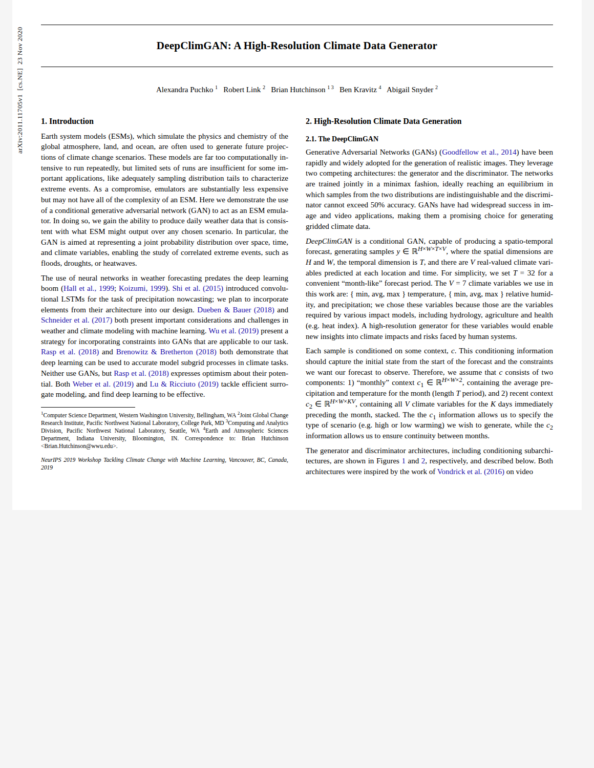arXiv:2011.11705v1 [cs.NE] 23 Nov 2020
DeepClimGAN: A High-Resolution Climate Data Generator
Alexandra Puchko 1 Robert Link 2 Brian Hutchinson 1 3 Ben Kravitz 4 Abigail Snyder 2
1. Introduction
Earth system models (ESMs), which simulate the physics and chemistry of the global atmosphere, land, and ocean, are often used to generate future projections of climate change scenarios. These models are far too computationally intensive to run repeatedly, but limited sets of runs are insufficient for some important applications, like adequately sampling distribution tails to characterize extreme events. As a compromise, emulators are substantially less expensive but may not have all of the complexity of an ESM. Here we demonstrate the use of a conditional generative adversarial network (GAN) to act as an ESM emulator. In doing so, we gain the ability to produce daily weather data that is consistent with what ESM might output over any chosen scenario. In particular, the GAN is aimed at representing a joint probability distribution over space, time, and climate variables, enabling the study of correlated extreme events, such as floods, droughts, or heatwaves.
The use of neural networks in weather forecasting predates the deep learning boom (Hall et al., 1999; Koizumi, 1999). Shi et al. (2015) introduced convolutional LSTMs for the task of precipitation nowcasting; we plan to incorporate elements from their architecture into our design. Dueben & Bauer (2018) and Schneider et al. (2017) both present important considerations and challenges in weather and climate modeling with machine learning. Wu et al. (2019) present a strategy for incorporating constraints into GANs that are applicable to our task. Rasp et al. (2018) and Brenowitz & Bretherton (2018) both demonstrate that deep learning can be used to accurate model subgrid processes in climate tasks. Neither use GANs, but Rasp et al. (2018) expresses optimism about their potential. Both Weber et al. (2019) and Lu & Ricciuto (2019) tackle efficient surrogate modeling, and find deep learning to be effective.
1Computer Science Department, Western Washington University, Bellingham, WA 2Joint Global Change Research Institute, Pacific Northwest National Laboratory, College Park, MD 3Computing and Analytics Division, Pacific Northwest National Laboratory, Seattle, WA 4Earth and Atmospheric Sciences Department, Indiana University, Bloomington, IN. Correspondence to: Brian Hutchinson <Brian.Hutchinson@wwu.edu>.
NeurIPS 2019 Workshop Tackling Climate Change with Machine Learning, Vancouver, BC, Canada, 2019
2. High-Resolution Climate Data Generation
2.1. The DeepClimGAN
Generative Adversarial Networks (GANs) (Goodfellow et al., 2014) have been rapidly and widely adopted for the generation of realistic images. They leverage two competing architectures: the generator and the discriminator. The networks are trained jointly in a minimax fashion, ideally reaching an equilibrium in which samples from the two distributions are indistinguishable and the discriminator cannot exceed 50% accuracy. GANs have had widespread success in image and video applications, making them a promising choice for generating gridded climate data.
DeepClimGAN is a conditional GAN, capable of producing a spatio-temporal forecast, generating samples y ∈ ℝH×W×T×V, where the spatial dimensions are H and W, the temporal dimension is T, and there are V real-valued climate variables predicted at each location and time. For simplicity, we set T = 32 for a convenient “month-like” forecast period. The V = 7 climate variables we use in this work are: { min, avg, max } temperature, { min, avg, max } relative humidity, and precipitation; we chose these variables because those are the variables required by various impact models, including hydrology, agriculture and health (e.g. heat index). A high-resolution generator for these variables would enable new insights into climate impacts and risks faced by human systems.
Each sample is conditioned on some context, c. This conditioning information should capture the initial state from the start of the forecast and the constraints we want our forecast to observe. Therefore, we assume that c consists of two components: 1) “monthly” context c1 ∈ ℝH×W×2, containing the average precipitation and temperature for the month (length T period), and 2) recent context c2 ∈ ℝH×W×KV, containing all V climate variables for the K days immediately preceding the month, stacked. The the c1 information allows us to specify the type of scenario (e.g. high or low warming) we wish to generate, while the c2 information allows us to ensure continuity between months.
The generator and discriminator architectures, including conditioning subarchitectures, are shown in Figures 1 and 2, respectively, and described below. Both architectures were inspired by the work of Vondrick et al. (2016) on video